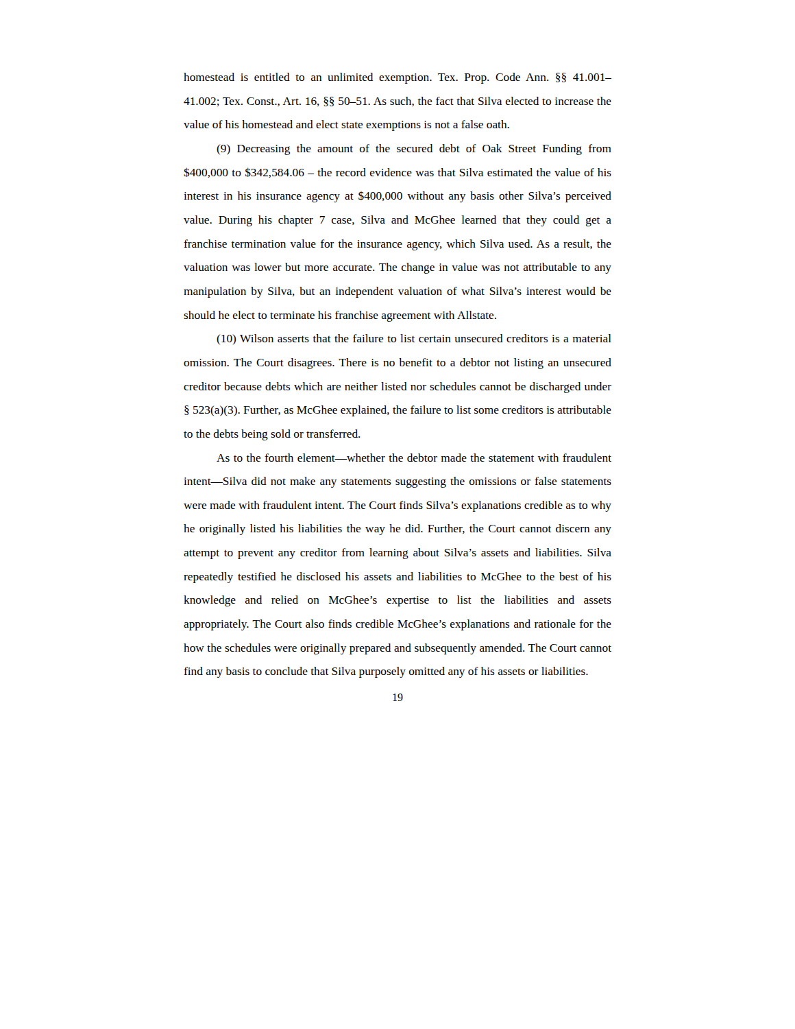homestead is entitled to an unlimited exemption. Tex. Prop. Code Ann. §§ 41.001–41.002; Tex. Const., Art. 16, §§ 50–51. As such, the fact that Silva elected to increase the value of his homestead and elect state exemptions is not a false oath.
(9) Decreasing the amount of the secured debt of Oak Street Funding from $400,000 to $342,584.06 – the record evidence was that Silva estimated the value of his interest in his insurance agency at $400,000 without any basis other Silva’s perceived value. During his chapter 7 case, Silva and McGhee learned that they could get a franchise termination value for the insurance agency, which Silva used. As a result, the valuation was lower but more accurate. The change in value was not attributable to any manipulation by Silva, but an independent valuation of what Silva’s interest would be should he elect to terminate his franchise agreement with Allstate.
(10) Wilson asserts that the failure to list certain unsecured creditors is a material omission. The Court disagrees. There is no benefit to a debtor not listing an unsecured creditor because debts which are neither listed nor schedules cannot be discharged under § 523(a)(3). Further, as McGhee explained, the failure to list some creditors is attributable to the debts being sold or transferred.
As to the fourth element—whether the debtor made the statement with fraudulent intent—Silva did not make any statements suggesting the omissions or false statements were made with fraudulent intent. The Court finds Silva’s explanations credible as to why he originally listed his liabilities the way he did. Further, the Court cannot discern any attempt to prevent any creditor from learning about Silva’s assets and liabilities. Silva repeatedly testified he disclosed his assets and liabilities to McGhee to the best of his knowledge and relied on McGhee’s expertise to list the liabilities and assets appropriately. The Court also finds credible McGhee’s explanations and rationale for the how the schedules were originally prepared and subsequently amended. The Court cannot find any basis to conclude that Silva purposely omitted any of his assets or liabilities.
19